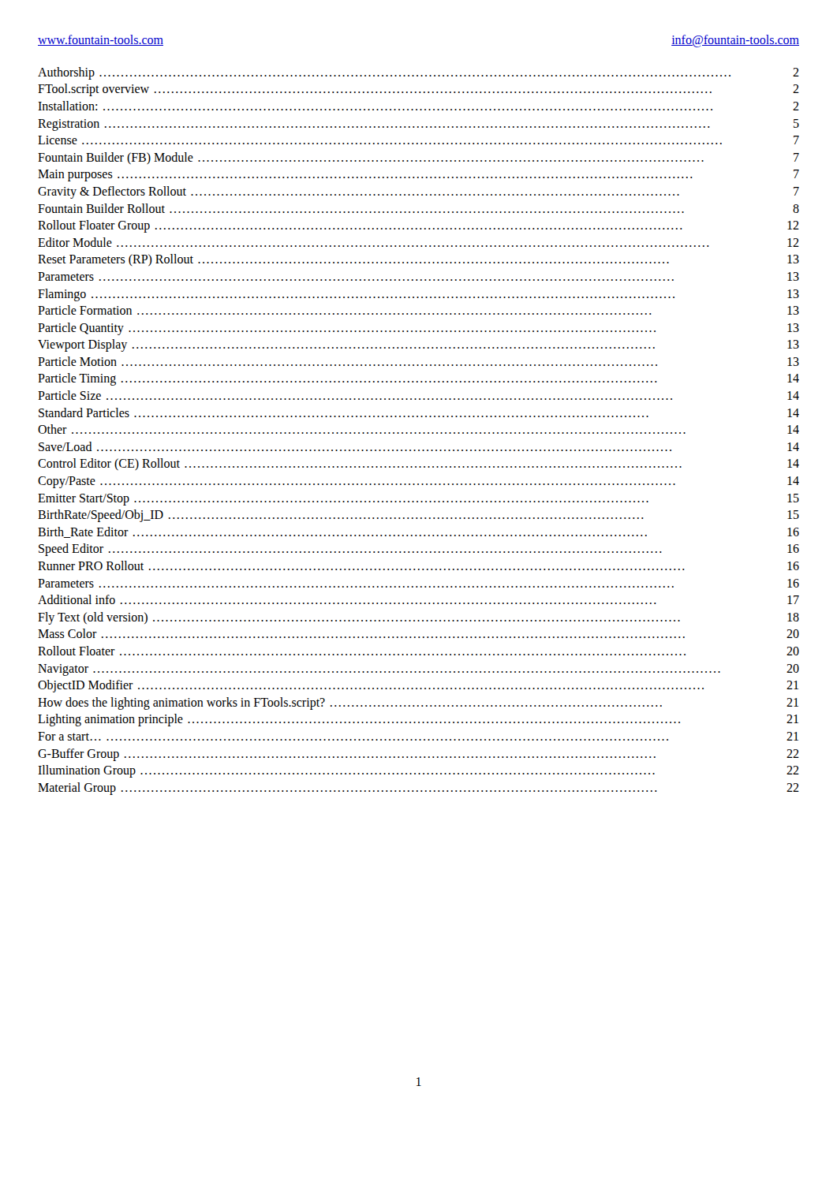www.fountain-tools.com info@fountain-tools.com
Authorship.................................................................................................................................................. 2
FTool.script overview................................................................................................................................. 2
Installation:............................................................................................................................................. 2
Registration............................................................................................................................................ 5
License.................................................................................................................................................... 7
Fountain Builder (FB) Module..................................................................................................................... 7
Main purposes..................................................................................................................................... 7
Gravity & Deflectors Rollout................................................................................................................. 7
Fountain Builder Rollout....................................................................................................................... 8
Rollout Floater Group.......................................................................................................................... 12
Editor Module......................................................................................................................................... 12
Reset Parameters (RP) Rollout............................................................................................................. 13
Parameters..................................................................................................................................... 13
Flamingo....................................................................................................................................... 13
Particle Formation....................................................................................................................... 13
Particle Quantity.......................................................................................................................... 13
Viewport Display......................................................................................................................... 13
Particle Motion............................................................................................................................ 13
Particle Timing............................................................................................................................ 14
Particle Size................................................................................................................................... 14
Standard Particles....................................................................................................................... 14
Other.............................................................................................................................................. 14
Save/Load..................................................................................................................................... 14
Control Editor (CE) Rollout................................................................................................................... 14
Copy/Paste..................................................................................................................................... 14
Emitter Start/Stop....................................................................................................................... 15
BirthRate/Speed/Obj_ID.............................................................................................................. 15
Birth_Rate Editor....................................................................................................................... 16
Speed Editor................................................................................................................................ 16
Runner PRO Rollout............................................................................................................................ 16
Parameters..................................................................................................................................... 16
Additional info............................................................................................................................ 17
Fly Text (old version).......................................................................................................................... 18
Mass Color....................................................................................................................................... 20
Rollout Floater................................................................................................................................... 20
Navigator................................................................................................................................................. 20
ObjectID Modifier................................................................................................................................... 21
How does the lighting animation works in FTools.script?............................................................................. 21
Lighting animation principle.................................................................................................................. 21
For a start….................................................................................................................................. 21
G-Buffer Group........................................................................................................................... 22
Illumination Group....................................................................................................................... 22
Material Group............................................................................................................................ 22
1